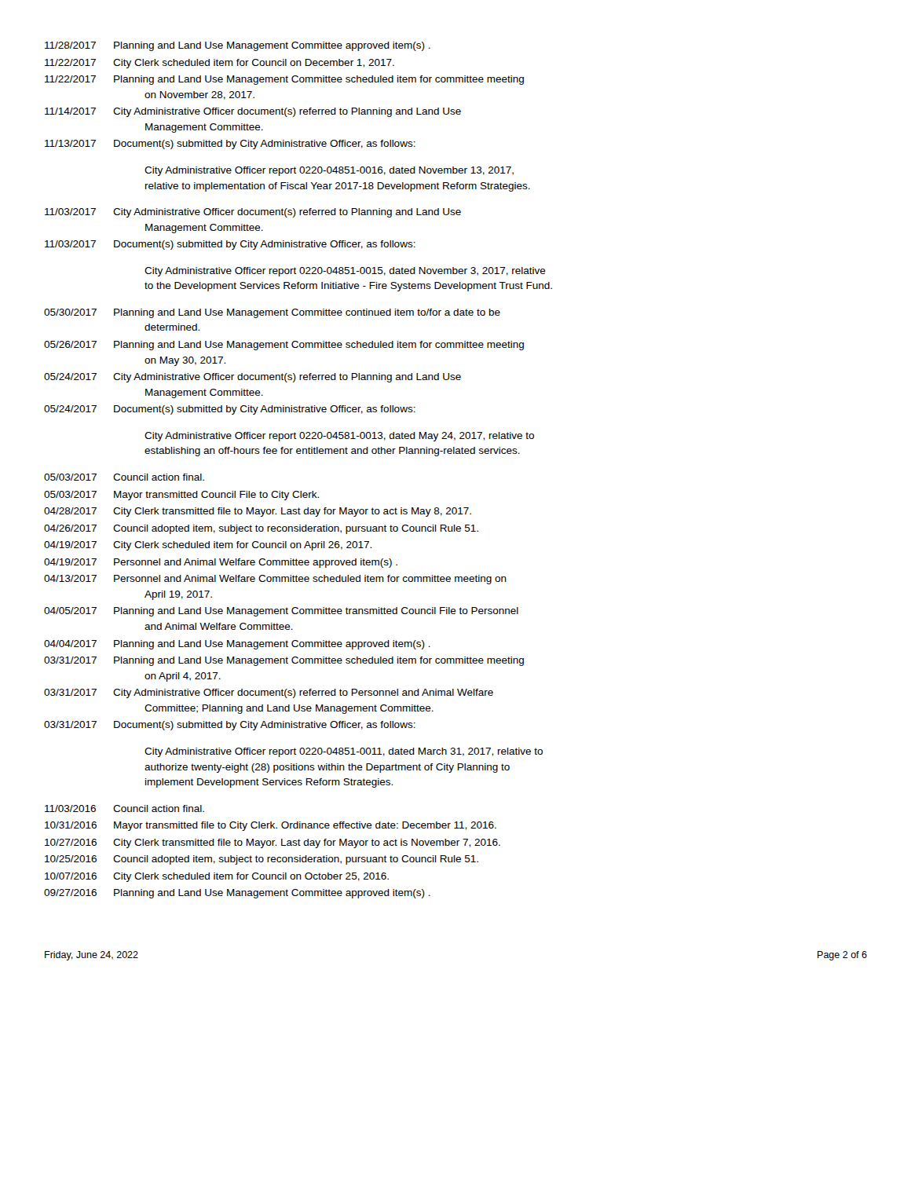11/28/2017
Planning and Land Use Management Committee approved item(s) .
11/22/2017
City Clerk scheduled item for Council on December 1, 2017.
11/22/2017
Planning and Land Use Management Committee scheduled item for committee meeting
on November 28, 2017.
11/14/2017
City Administrative Officer document(s) referred to Planning and Land Use
Management Committee.
11/13/2017
Document(s) submitted by City Administrative Officer, as follows:
City Administrative Officer report 0220-04851-0016, dated November 13, 2017,
relative to implementation of Fiscal Year 2017-18 Development Reform Strategies.
11/03/2017
City Administrative Officer document(s) referred to Planning and Land Use
Management Committee.
11/03/2017
Document(s) submitted by City Administrative Officer, as follows:
City Administrative Officer report 0220-04851-0015, dated November 3, 2017, relative
to the Development Services Reform Initiative - Fire Systems Development Trust Fund.
05/30/2017
Planning and Land Use Management Committee continued item to/for a date to be
determined.
05/26/2017
Planning and Land Use Management Committee scheduled item for committee meeting
on May 30, 2017.
05/24/2017
City Administrative Officer document(s) referred to Planning and Land Use
Management Committee.
05/24/2017
Document(s) submitted by City Administrative Officer, as follows:
City Administrative Officer report 0220-04581-0013, dated May 24, 2017, relative to
establishing an off-hours fee for entitlement and other Planning-related services.
05/03/2017
Council action final.
05/03/2017
Mayor transmitted Council File to City Clerk.
04/28/2017
City Clerk transmitted file to Mayor. Last day for Mayor to act is May 8, 2017.
04/26/2017
Council adopted item, subject to reconsideration, pursuant to Council Rule 51.
04/19/2017
City Clerk scheduled item for Council on April 26, 2017.
04/19/2017
Personnel and Animal Welfare Committee approved item(s) .
04/13/2017
Personnel and Animal Welfare Committee scheduled item for committee meeting on
April 19, 2017.
04/05/2017
Planning and Land Use Management Committee transmitted Council File to Personnel
and Animal Welfare Committee.
04/04/2017
Planning and Land Use Management Committee approved item(s) .
03/31/2017
Planning and Land Use Management Committee scheduled item for committee meeting
on April 4, 2017.
03/31/2017
City Administrative Officer document(s) referred to Personnel and Animal Welfare
Committee; Planning and Land Use Management Committee.
03/31/2017
Document(s) submitted by City Administrative Officer, as follows:
City Administrative Officer report 0220-04851-0011, dated March 31, 2017, relative to
authorize twenty-eight (28) positions within the Department of City Planning to
implement Development Services Reform Strategies.
11/03/2016
Council action final.
10/31/2016
Mayor transmitted file to City Clerk. Ordinance effective date: December 11, 2016.
10/27/2016
City Clerk transmitted file to Mayor. Last day for Mayor to act is November 7, 2016.
10/25/2016
Council adopted item, subject to reconsideration, pursuant to Council Rule 51.
10/07/2016
City Clerk scheduled item for Council on October 25, 2016.
09/27/2016
Planning and Land Use Management Committee approved item(s) .
Friday, June 24, 2022 Page 2 of 6